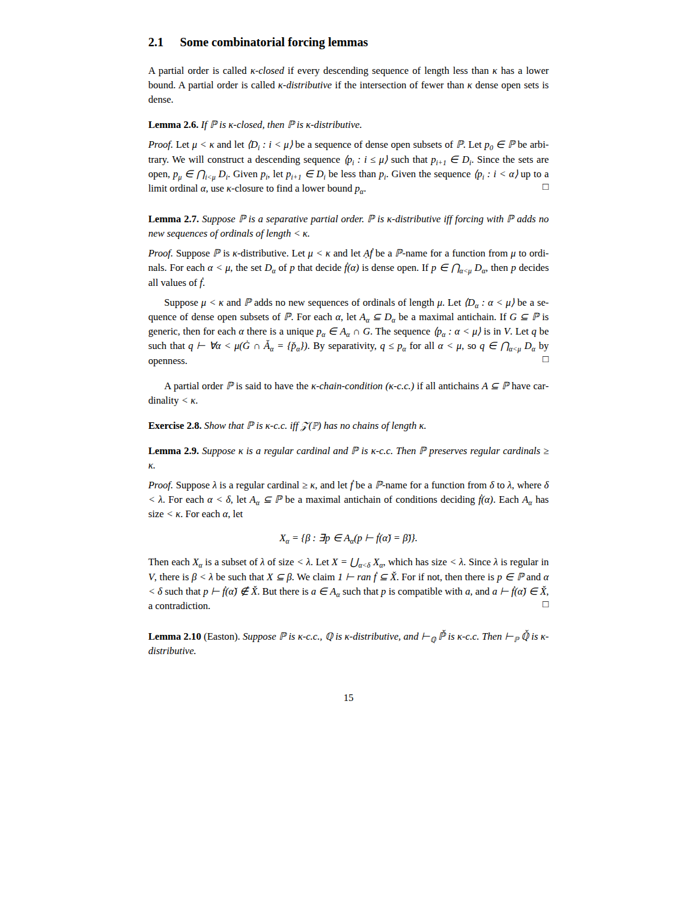2.1 Some combinatorial forcing lemmas
A partial order is called κ-closed if every descending sequence of length less than κ has a lower bound. A partial order is called κ-distributive if the intersection of fewer than κ dense open sets is dense.
Lemma 2.6. If ℙ is κ-closed, then ℙ is κ-distributive.
Proof. Let μ < κ and let ⟨Di : i < μ⟩ be a sequence of dense open subsets of ℙ. Let p0 ∈ ℙ be arbitrary. We will construct a descending sequence ⟨pi : i ≤ μ⟩ such that pi+1 ∈ Di. Since the sets are open, pμ ∈ ⋂i<μ Di. Given pi, let pi+1 ∈ Di be less than pi. Given the sequence ⟨pi : i < α⟩ up to a limit ordinal α, use κ-closure to find a lower bound pα.
Lemma 2.7. Suppose ℙ is a separative partial order. ℙ is κ-distributive iff forcing with ℙ adds no new sequences of ordinals of length < κ.
Proof. Suppose ℙ is κ-distributive. Let μ < κ and let Ạ̇ḟ be a ℙ-name for a function from μ to ordinals. For each α < μ, the set Dα of p that decide ḟ(α) is dense open. If p ∈ ⋂α<μ Dα, then p decides all values of ḟ.
Suppose μ < κ and ℙ adds no new sequences of ordinals of length μ. Let ⟨Dα : α < μ⟩ be a sequence of dense open subsets of ℙ. For each α, let Aα ⊆ Dα be a maximal antichain. If G ⊆ ℙ is generic, then for each α there is a unique pα ∈ Aα ∩ G. The sequence ⟨pα : α < μ⟩ is in V. Let q be such that q ⊢ ∀α < μ(Ġ ∩ Ǎα = {p̌α}). By separativity, q ≤ pα for all α < μ, so q ∈ ⋂α<μ Dα by openness.
A partial order ℙ is said to have the κ-chain-condition (κ-c.c.) if all antichains A ⊆ ℙ have cardinality < κ.
Exercise 2.8. Show that ℙ is κ-c.c. iff 𝒵(ℙ) has no chains of length κ.
Lemma 2.9. Suppose κ is a regular cardinal and ℙ is κ-c.c. Then ℙ preserves regular cardinals ≥ κ.
Proof. Suppose λ is a regular cardinal ≥ κ, and let ḟ be a ℙ-name for a function from δ to λ, where δ < λ. For each α < δ, let Aα ⊆ ℙ be a maximal antichain of conditions deciding ḟ(α). Each Aα has size < κ. For each α, let
Xα = {β : ∃p ∈ Aα(p ⊢ ḟ(α̌) = β̌)}.
Then each Xα is a subset of λ of size < λ. Let X = ⋃α<δ Xα, which has size < λ. Since λ is regular in V, there is β < λ be such that X ⊆ β. We claim 1 ⊢ ran ḟ ⊆ X̌. For if not, then there is p ∈ ℙ and α < δ such that p ⊢ ḟ(α̌) ∉ X̌. But there is a ∈ Aα such that p is compatible with a, and a ⊢ ḟ(α̌) ∈ X̌, a contradiction.
Lemma 2.10 (Easton). Suppose ℙ is κ-c.c., ℚ is κ-distributive, and ⊢ℚ ℙ̌ is κ-c.c. Then ⊢ℙ ℚ̌ is κ-distributive.
15